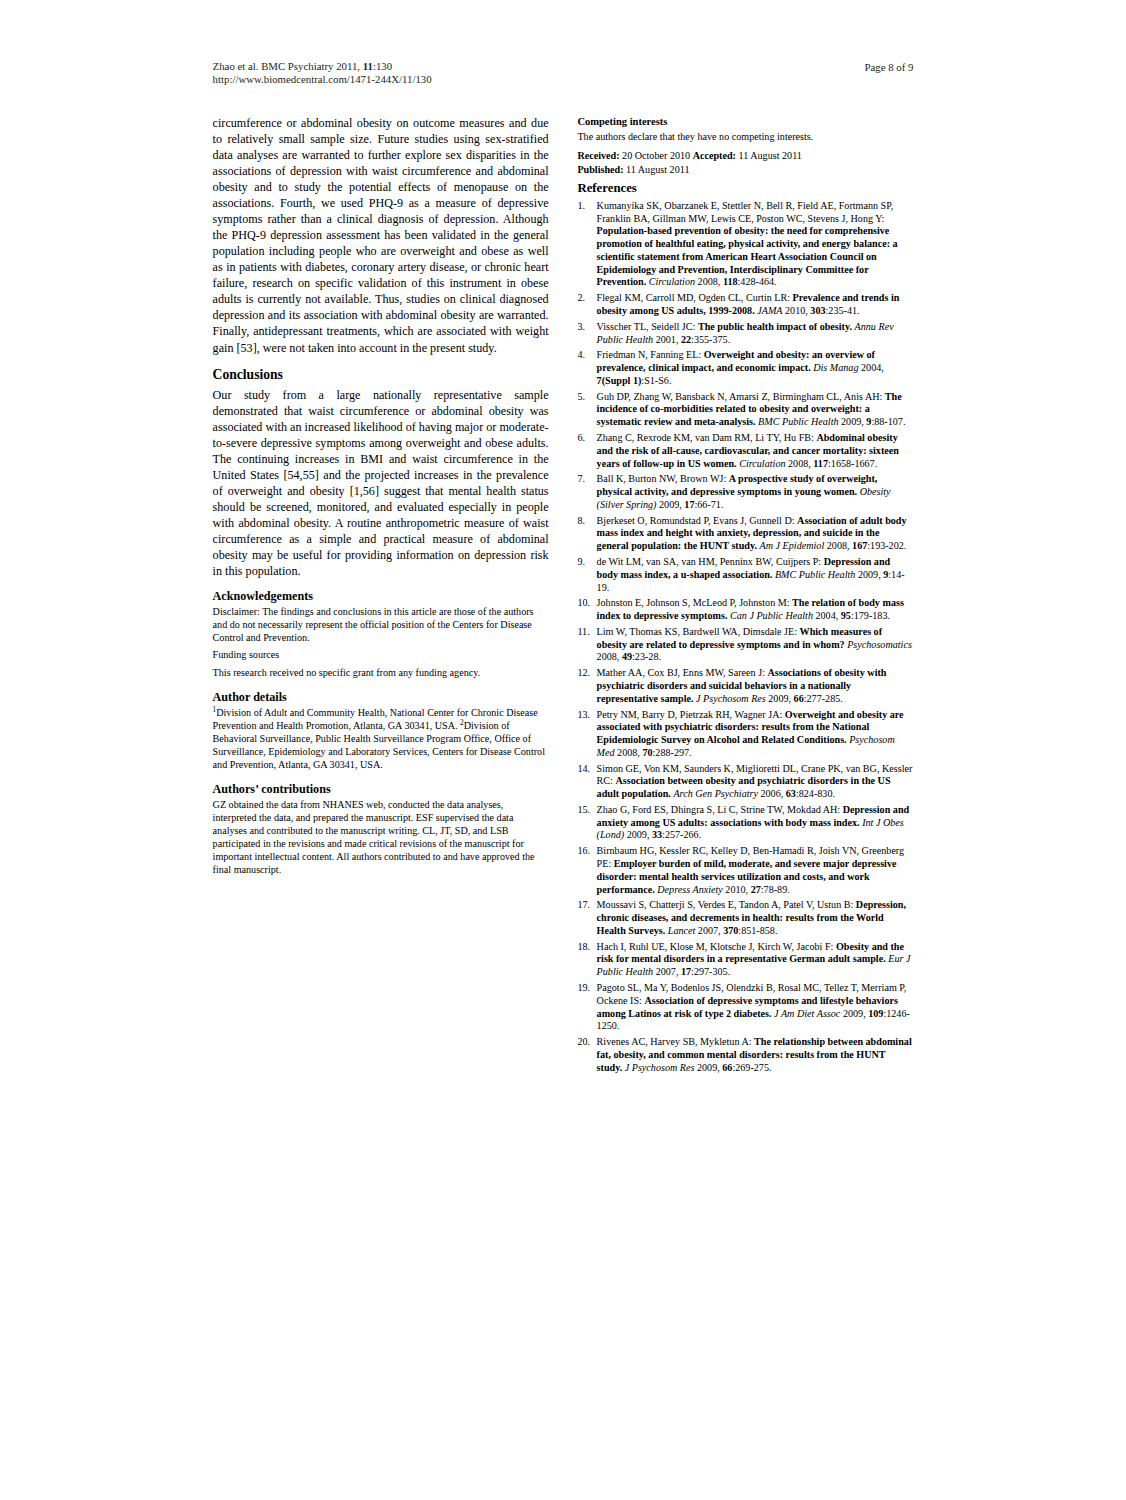Zhao et al. BMC Psychiatry 2011, 11:130 http://www.biomedcentral.com/1471-244X/11/130
Page 8 of 9
circumference or abdominal obesity on outcome measures and due to relatively small sample size. Future studies using sex-stratified data analyses are warranted to further explore sex disparities in the associations of depression with waist circumference and abdominal obesity and to study the potential effects of menopause on the associations. Fourth, we used PHQ-9 as a measure of depressive symptoms rather than a clinical diagnosis of depression. Although the PHQ-9 depression assessment has been validated in the general population including people who are overweight and obese as well as in patients with diabetes, coronary artery disease, or chronic heart failure, research on specific validation of this instrument in obese adults is currently not available. Thus, studies on clinical diagnosed depression and its association with abdominal obesity are warranted. Finally, antidepressant treatments, which are associated with weight gain [53], were not taken into account in the present study.
Conclusions
Our study from a large nationally representative sample demonstrated that waist circumference or abdominal obesity was associated with an increased likelihood of having major or moderate-to-severe depressive symptoms among overweight and obese adults. The continuing increases in BMI and waist circumference in the United States [54,55] and the projected increases in the prevalence of overweight and obesity [1,56] suggest that mental health status should be screened, monitored, and evaluated especially in people with abdominal obesity. A routine anthropometric measure of waist circumference as a simple and practical measure of abdominal obesity may be useful for providing information on depression risk in this population.
Acknowledgements
Disclaimer: The findings and conclusions in this article are those of the authors and do not necessarily represent the official position of the Centers for Disease Control and Prevention.
Funding sources
This research received no specific grant from any funding agency.
Author details
1Division of Adult and Community Health, National Center for Chronic Disease Prevention and Health Promotion, Atlanta, GA 30341, USA. 2Division of Behavioral Surveillance, Public Health Surveillance Program Office, Office of Surveillance, Epidemiology and Laboratory Services, Centers for Disease Control and Prevention, Atlanta, GA 30341, USA.
Authors’ contributions
GZ obtained the data from NHANES web, conducted the data analyses, interpreted the data, and prepared the manuscript. ESF supervised the data analyses and contributed to the manuscript writing. CL, JT, SD, and LSB participated in the revisions and made critical revisions of the manuscript for important intellectual content. All authors contributed to and have approved the final manuscript.
Competing interests
The authors declare that they have no competing interests.
Received: 20 October 2010 Accepted: 11 August 2011
Published: 11 August 2011
References
1. Kumanyika SK, Obarzanek E, Stettler N, Bell R, Field AE, Fortmann SP, Franklin BA, Gillman MW, Lewis CE, Poston WC, Stevens J, Hong Y: Population-based prevention of obesity: the need for comprehensive promotion of healthful eating, physical activity, and energy balance: a scientific statement from American Heart Association Council on Epidemiology and Prevention, Interdisciplinary Committee for Prevention. Circulation 2008, 118:428-464.
2. Flegal KM, Carroll MD, Ogden CL, Curtin LR: Prevalence and trends in obesity among US adults, 1999-2008. JAMA 2010, 303:235-41.
3. Visscher TL, Seidell JC: The public health impact of obesity. Annu Rev Public Health 2001, 22:355-375.
4. Friedman N, Fanning EL: Overweight and obesity: an overview of prevalence, clinical impact, and economic impact. Dis Manag 2004, 7(Suppl 1):S1-S6.
5. Guh DP, Zhang W, Bansback N, Amarsi Z, Birmingham CL, Anis AH: The incidence of co-morbidities related to obesity and overweight: a systematic review and meta-analysis. BMC Public Health 2009, 9:88-107.
6. Zhang C, Rexrode KM, van Dam RM, Li TY, Hu FB: Abdominal obesity and the risk of all-cause, cardiovascular, and cancer mortality: sixteen years of follow-up in US women. Circulation 2008, 117:1658-1667.
7. Ball K, Burton NW, Brown WJ: A prospective study of overweight, physical activity, and depressive symptoms in young women. Obesity (Silver Spring) 2009, 17:66-71.
8. Bjerkeset O, Romundstad P, Evans J, Gunnell D: Association of adult body mass index and height with anxiety, depression, and suicide in the general population: the HUNT study. Am J Epidemiol 2008, 167:193-202.
9. de Wit LM, van SA, van HM, Penninx BW, Cuijpers P: Depression and body mass index, a u-shaped association. BMC Public Health 2009, 9:14-19.
10. Johnston E, Johnson S, McLeod P, Johnston M: The relation of body mass index to depressive symptoms. Can J Public Health 2004, 95:179-183.
11. Lim W, Thomas KS, Bardwell WA, Dimsdale JE: Which measures of obesity are related to depressive symptoms and in whom? Psychosomatics 2008, 49:23-28.
12. Mather AA, Cox BJ, Enns MW, Sareen J: Associations of obesity with psychiatric disorders and suicidal behaviors in a nationally representative sample. J Psychosom Res 2009, 66:277-285.
13. Petry NM, Barry D, Pietrzak RH, Wagner JA: Overweight and obesity are associated with psychiatric disorders: results from the National Epidemiologic Survey on Alcohol and Related Conditions. Psychosom Med 2008, 70:288-297.
14. Simon GE, Von KM, Saunders K, Miglioretti DL, Crane PK, van BG, Kessler RC: Association between obesity and psychiatric disorders in the US adult population. Arch Gen Psychiatry 2006, 63:824-830.
15. Zhao G, Ford ES, Dhingra S, Li C, Strine TW, Mokdad AH: Depression and anxiety among US adults: associations with body mass index. Int J Obes (Lond) 2009, 33:257-266.
16. Birnbaum HG, Kessler RC, Kelley D, Ben-Hamadi R, Joish VN, Greenberg PE: Employer burden of mild, moderate, and severe major depressive disorder: mental health services utilization and costs, and work performance. Depress Anxiety 2010, 27:78-89.
17. Moussavi S, Chatterji S, Verdes E, Tandon A, Patel V, Ustun B: Depression, chronic diseases, and decrements in health: results from the World Health Surveys. Lancet 2007, 370:851-858.
18. Hach I, Ruhl UE, Klose M, Klotsche J, Kirch W, Jacobi F: Obesity and the risk for mental disorders in a representative German adult sample. Eur J Public Health 2007, 17:297-305.
19. Pagoto SL, Ma Y, Bodenlos JS, Olendzki B, Rosal MC, Tellez T, Merriam P, Ockene IS: Association of depressive symptoms and lifestyle behaviors among Latinos at risk of type 2 diabetes. J Am Diet Assoc 2009, 109:1246-1250.
20. Rivenes AC, Harvey SB, Mykletun A: The relationship between abdominal fat, obesity, and common mental disorders: results from the HUNT study. J Psychosom Res 2009, 66:269-275.